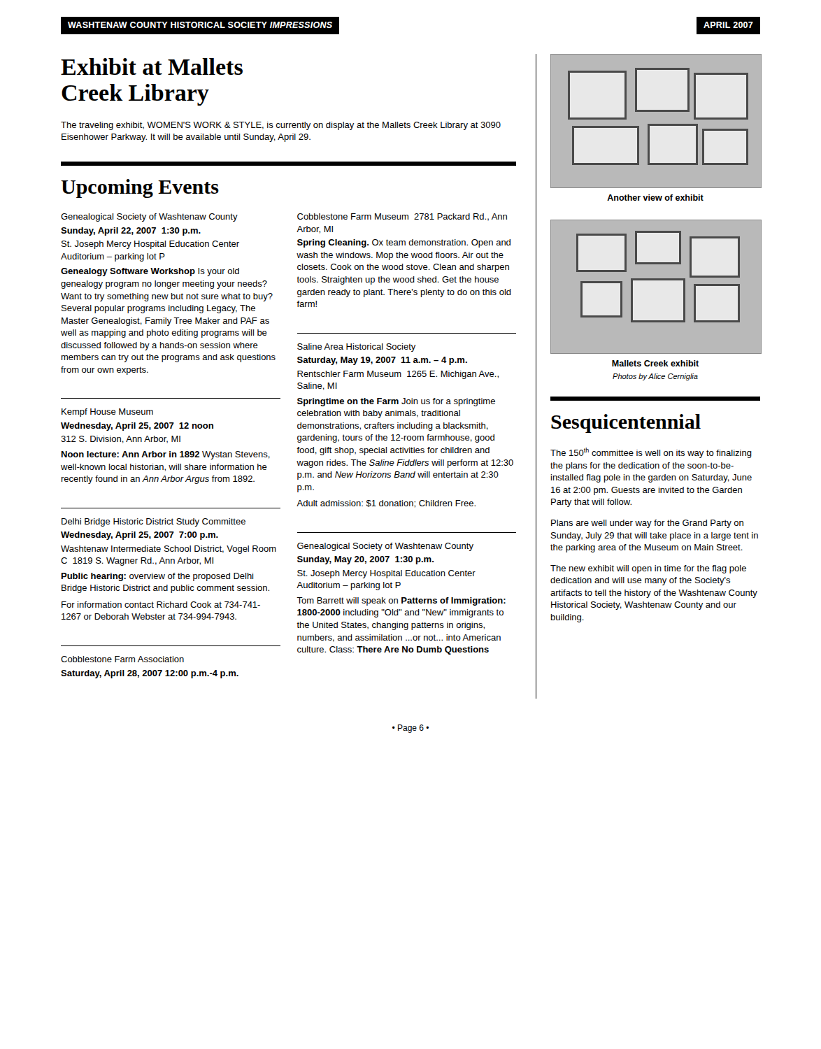WASHTENAW COUNTY HISTORICAL SOCIETY IMPRESSIONS
APRIL 2007
Exhibit at Mallets
Creek Library
The traveling exhibit, WOMEN'S WORK & STYLE, is currently on display at the Mallets Creek Library at 3090 Eisenhower Parkway. It will be available until Sunday, April 29.
Upcoming Events
Genealogical Society of Washtenaw County
Sunday, April 22, 2007 1:30 p.m.
St. Joseph Mercy Hospital Education Center Auditorium – parking lot P
Genealogy Software Workshop Is your old genealogy program no longer meeting your needs? Want to try something new but not sure what to buy? Several popular programs including Legacy, The Master Genealogist, Family Tree Maker and PAF as well as mapping and photo editing programs will be discussed followed by a hands-on session where members can try out the programs and ask questions from our own experts.
Kempf House Museum
Wednesday, April 25, 2007 12 noon
312 S. Division, Ann Arbor, MI
Noon lecture: Ann Arbor in 1892 Wystan Stevens, well-known local historian, will share information he recently found in an Ann Arbor Argus from 1892.
Delhi Bridge Historic District Study Committee
Wednesday, April 25, 2007 7:00 p.m.
Washtenaw Intermediate School District, Vogel Room C 1819 S. Wagner Rd., Ann Arbor, MI
Public hearing: overview of the proposed Delhi Bridge Historic District and public comment session.
For information contact Richard Cook at 734-741-1267 or Deborah Webster at 734-994-7943.
Cobblestone Farm Association
Saturday, April 28, 2007 12:00 p.m.-4 p.m.
Cobblestone Farm Museum 2781 Packard Rd., Ann Arbor, MI
Spring Cleaning. Ox team demonstration. Open and wash the windows. Mop the wood floors. Air out the closets. Cook on the wood stove. Clean and sharpen tools. Straighten up the wood shed. Get the house garden ready to plant. There's plenty to do on this old farm!
Saline Area Historical Society
Saturday, May 19, 2007 11 a.m. – 4 p.m.
Rentschler Farm Museum 1265 E. Michigan Ave., Saline, MI
Springtime on the Farm Join us for a springtime celebration with baby animals, traditional demonstrations, crafters including a blacksmith, gardening, tours of the 12-room farmhouse, good food, gift shop, special activities for children and wagon rides. The Saline Fiddlers will perform at 12:30 p.m. and New Horizons Band will entertain at 2:30 p.m.
Adult admission: $1 donation; Children Free.
Genealogical Society of Washtenaw County
Sunday, May 20, 2007 1:30 p.m.
St. Joseph Mercy Hospital Education Center Auditorium – parking lot P
Tom Barrett will speak on Patterns of Immigration: 1800-2000 including "Old" and "New" immigrants to the United States, changing patterns in origins, numbers, and assimilation ...or not... into American culture. Class: There Are No Dumb Questions
Another view of exhibit
Mallets Creek exhibit Photos by Alice Cerniglia
Sesquicentennial
The 150th committee is well on its way to finalizing the plans for the dedication of the soon-to-be-installed flag pole in the garden on Saturday, June 16 at 2:00 pm. Guests are invited to the Garden Party that will follow.
Plans are well under way for the Grand Party on Sunday, July 29 that will take place in a large tent in the parking area of the Museum on Main Street.
The new exhibit will open in time for the flag pole dedication and will use many of the Society's artifacts to tell the history of the Washtenaw County Historical Society, Washtenaw County and our building.
• Page 6 •